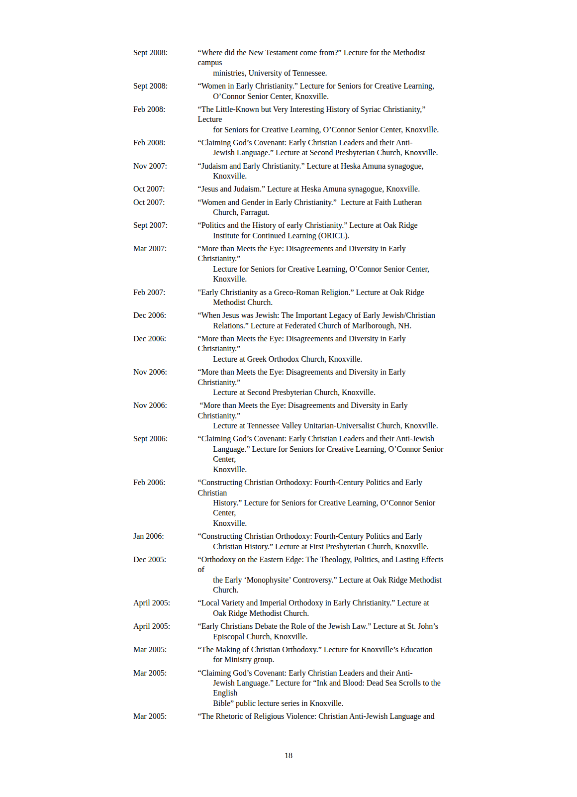| Sept 2008: | “Where did the New Testament come from?” Lecture for the Methodist campus ministries, University of Tennessee. |
| Sept 2008: | “Women in Early Christianity.” Lecture for Seniors for Creative Learning, O’Connor Senior Center, Knoxville. |
| Feb 2008: | “The Little-Known but Very Interesting History of Syriac Christianity,” Lecture for Seniors for Creative Learning, O’Connor Senior Center, Knoxville. |
| Feb 2008: | “Claiming God’s Covenant: Early Christian Leaders and their Anti- Jewish Language.” Lecture at Second Presbyterian Church, Knoxville. |
| Nov 2007: | “Judaism and Early Christianity.” Lecture at Heska Amuna synagogue, Knoxville. |
| Oct 2007: | “Jesus and Judaism.” Lecture at Heska Amuna synagogue, Knoxville. |
| Oct 2007: | “Women and Gender in Early Christianity.” Lecture at Faith Lutheran Church, Farragut. |
| Sept 2007: | “Politics and the History of early Christianity.” Lecture at Oak Ridge Institute for Continued Learning (ORICL). |
| Mar 2007: | “More than Meets the Eye: Disagreements and Diversity in Early Christianity.” Lecture for Seniors for Creative Learning, O’Connor Senior Center, Knoxville. |
| Feb 2007: | "Early Christianity as a Greco-Roman Religion.” Lecture at Oak Ridge Methodist Church. |
| Dec 2006: | “When Jesus was Jewish: The Important Legacy of Early Jewish/Christian Relations.” Lecture at Federated Church of Marlborough, NH. |
| Dec 2006: | “More than Meets the Eye: Disagreements and Diversity in Early Christianity.” Lecture at Greek Orthodox Church, Knoxville. |
| Nov 2006: | “More than Meets the Eye: Disagreements and Diversity in Early Christianity.” Lecture at Second Presbyterian Church, Knoxville. |
| Nov 2006: | “More than Meets the Eye: Disagreements and Diversity in Early Christianity.” Lecture at Tennessee Valley Unitarian-Universalist Church, Knoxville. |
| Sept 2006: | “Claiming God’s Covenant: Early Christian Leaders and their Anti-Jewish Language.” Lecture for Seniors for Creative Learning, O’Connor Senior Center, Knoxville. |
| Feb 2006: | “Constructing Christian Orthodoxy: Fourth-Century Politics and Early Christian History.” Lecture for Seniors for Creative Learning, O’Connor Senior Center, Knoxville. |
| Jan 2006: | “Constructing Christian Orthodoxy: Fourth-Century Politics and Early Christian History.” Lecture at First Presbyterian Church, Knoxville. |
| Dec 2005: | “Orthodoxy on the Eastern Edge: The Theology, Politics, and Lasting Effects of the Early ‘Monophysite’ Controversy.” Lecture at Oak Ridge Methodist Church. |
| April 2005: | “Local Variety and Imperial Orthodoxy in Early Christianity.” Lecture at Oak Ridge Methodist Church. |
| April 2005: | “Early Christians Debate the Role of the Jewish Law.” Lecture at St. John’s Episcopal Church, Knoxville. |
| Mar 2005: | “The Making of Christian Orthodoxy.” Lecture for Knoxville’s Education for Ministry group. |
| Mar 2005: | “Claiming God’s Covenant: Early Christian Leaders and their Anti- Jewish Language.” Lecture for “Ink and Blood: Dead Sea Scrolls to the English Bible” public lecture series in Knoxville. |
| Mar 2005: | “The Rhetoric of Religious Violence: Christian Anti-Jewish Language and |
18